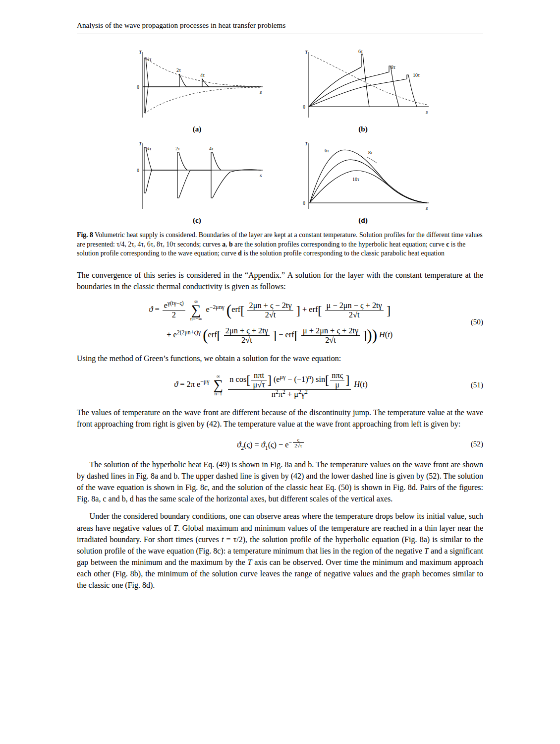Analysis of the wave propagation processes in heat transfer problems
T s 0 ¼τ 2τ 4τ
(a)
T s 0 6τ 8τ 10τ
(b)
T s 0 ¼τ 2τ 4τ
(c)
T s 0 6τ 8τ 10τ
(d)
Fig. 8 Volumetric heat supply is considered. Boundaries of the layer are kept at a constant temperature. Solution profiles for the different time values are presented: τ/4, 2τ, 4τ, 6τ, 8τ, 10τ seconds; curves a, b are the solution profiles corresponding to the hyperbolic heat equation; curve c is the solution profile corresponding to the wave equation; curve d is the solution profile corresponding to the classic parabolic heat equation
The convergence of this series is considered in the “Appendix.” A solution for the layer with the constant temperature at the boundaries in the classic thermal conductivity is given as follows:
ϑ = eγ(tγ−ς) 2 ∞∑n=−∞ e−2μnγ (erf[ 2μn + ς − 2tγ 2√t ] + erf[ μ − 2μn − ς + 2tγ 2√t ]
+ e2(2μn+ς)γ (erf[ 2μn + ς + 2tγ 2√t ] − erf[ μ + 2μn + ς + 2tγ 2√t ])) H(t)
(50)
Using the method of Green’s functions, we obtain a solution for the wave equation:
ϑ = 2π e−μγ ∞∑n=1 n cos[nπt μ√τ] (eμγ − (−1)n) sin[nπς μ] n2π2 + μ2γ2 H(t)
(51)
The values of temperature on the wave front are different because of the discontinuity jump. The temperature value at the wave front approaching from right is given by (42). The temperature value at the wave front approaching from left is given by:
ϑ2(ς) = ϑ1(ς) − e−ς 2√τ
(52)
The solution of the hyperbolic heat Eq. (49) is shown in Fig. 8a and b. The temperature values on the wave front are shown by dashed lines in Fig. 8a and b. The upper dashed line is given by (42) and the lower dashed line is given by (52). The solution of the wave equation is shown in Fig. 8c, and the solution of the classic heat Eq. (50) is shown in Fig. 8d. Pairs of the figures: Fig. 8a, c and b, d has the same scale of the horizontal axes, but different scales of the vertical axes.
Under the considered boundary conditions, one can observe areas where the temperature drops below its initial value, such areas have negative values of T. Global maximum and minimum values of the temperature are reached in a thin layer near the irradiated boundary. For short times (curves t = τ/2), the solution profile of the hyperbolic equation (Fig. 8a) is similar to the solution profile of the wave equation (Fig. 8c): a temperature minimum that lies in the region of the negative T and a significant gap between the minimum and the maximum by the T axis can be observed. Over time the minimum and maximum approach each other (Fig. 8b), the minimum of the solution curve leaves the range of negative values and the graph becomes similar to the classic one (Fig. 8d).